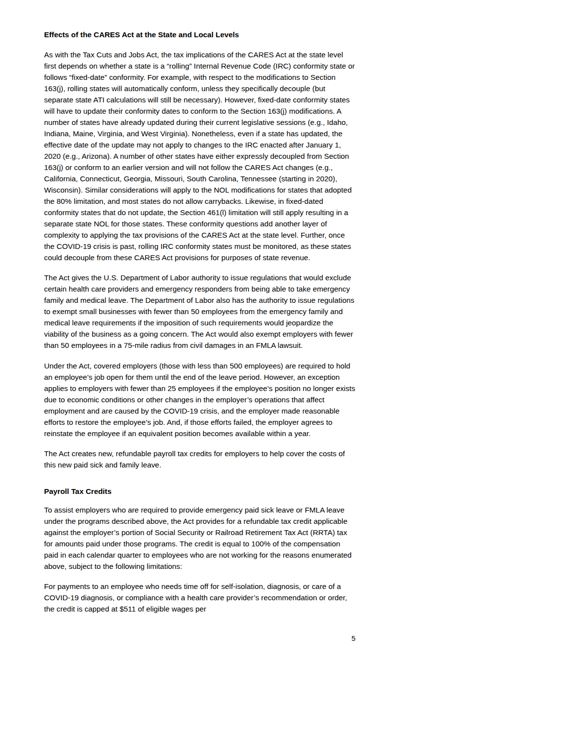Effects of the CARES Act at the State and Local Levels
As with the Tax Cuts and Jobs Act, the tax implications of the CARES Act at the state level first depends on whether a state is a “rolling” Internal Revenue Code (IRC) conformity state or follows “fixed-date” conformity. For example, with respect to the modifications to Section 163(j), rolling states will automatically conform, unless they specifically decouple (but separate state ATI calculations will still be necessary). However, fixed-date conformity states will have to update their conformity dates to conform to the Section 163(j) modifications. A number of states have already updated during their current legislative sessions (e.g., Idaho, Indiana, Maine, Virginia, and West Virginia). Nonetheless, even if a state has updated, the effective date of the update may not apply to changes to the IRC enacted after January 1, 2020 (e.g., Arizona). A number of other states have either expressly decoupled from Section 163(j) or conform to an earlier version and will not follow the CARES Act changes (e.g., California, Connecticut, Georgia, Missouri, South Carolina, Tennessee (starting in 2020), Wisconsin). Similar considerations will apply to the NOL modifications for states that adopted the 80% limitation, and most states do not allow carrybacks. Likewise, in fixed-dated conformity states that do not update, the Section 461(l) limitation will still apply resulting in a separate state NOL for those states. These conformity questions add another layer of complexity to applying the tax provisions of the CARES Act at the state level. Further, once the COVID-19 crisis is past, rolling IRC conformity states must be monitored, as these states could decouple from these CARES Act provisions for purposes of state revenue.
The Act gives the U.S. Department of Labor authority to issue regulations that would exclude certain health care providers and emergency responders from being able to take emergency family and medical leave. The Department of Labor also has the authority to issue regulations to exempt small businesses with fewer than 50 employees from the emergency family and medical leave requirements if the imposition of such requirements would jeopardize the viability of the business as a going concern. The Act would also exempt employers with fewer than 50 employees in a 75-mile radius from civil damages in an FMLA lawsuit.
Under the Act, covered employers (those with less than 500 employees) are required to hold an employee’s job open for them until the end of the leave period. However, an exception applies to employers with fewer than 25 employees if the employee’s position no longer exists due to economic conditions or other changes in the employer’s operations that affect employment and are caused by the COVID-19 crisis, and the employer made reasonable efforts to restore the employee’s job. And, if those efforts failed, the employer agrees to reinstate the employee if an equivalent position becomes available within a year.
The Act creates new, refundable payroll tax credits for employers to help cover the costs of this new paid sick and family leave.
Payroll Tax Credits
To assist employers who are required to provide emergency paid sick leave or FMLA leave under the programs described above, the Act provides for a refundable tax credit applicable against the employer’s portion of Social Security or Railroad Retirement Tax Act (RRTA) tax for amounts paid under those programs. The credit is equal to 100% of the compensation paid in each calendar quarter to employees who are not working for the reasons enumerated above, subject to the following limitations:
For payments to an employee who needs time off for self-isolation, diagnosis, or care of a COVID-19 diagnosis, or compliance with a health care provider’s recommendation or order, the credit is capped at $511 of eligible wages per
5